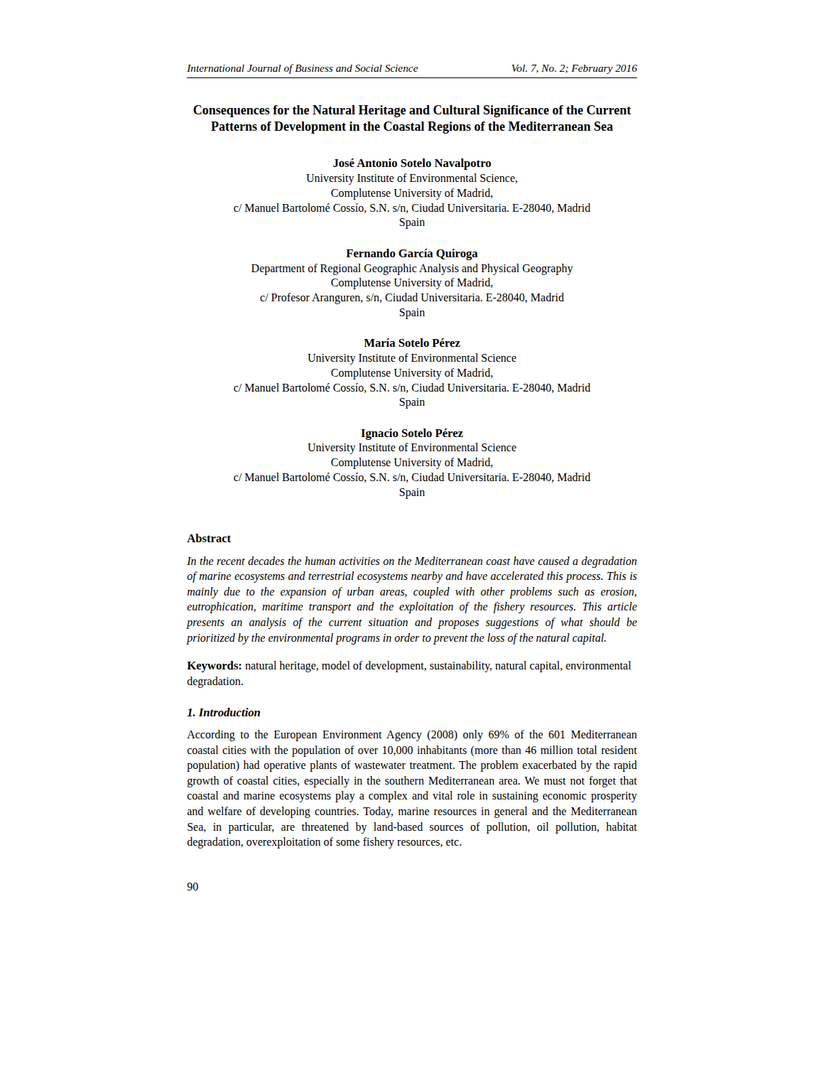International Journal of Business and Social Science Vol. 7, No. 2; February 2016
Consequences for the Natural Heritage and Cultural Significance of the Current Patterns of Development in the Coastal Regions of the Mediterranean Sea
José Antonio Sotelo Navalpotro
University Institute of Environmental Science,
Complutense University of Madrid,
c/ Manuel Bartolomé Cossío, S.N. s/n, Ciudad Universitaria. E-28040, Madrid
Spain
Fernando García Quiroga
Department of Regional Geographic Analysis and Physical Geography
Complutense University of Madrid,
c/ Profesor Aranguren, s/n, Ciudad Universitaria. E-28040, Madrid
Spain
María Sotelo Pérez
University Institute of Environmental Science
Complutense University of Madrid,
c/ Manuel Bartolomé Cossío, S.N. s/n, Ciudad Universitaria. E-28040, Madrid
Spain
Ignacio Sotelo Pérez
University Institute of Environmental Science
Complutense University of Madrid,
c/ Manuel Bartolomé Cossío, S.N. s/n, Ciudad Universitaria. E-28040, Madrid
Spain
Abstract
In the recent decades the human activities on the Mediterranean coast have caused a degradation of marine ecosystems and terrestrial ecosystems nearby and have accelerated this process. This is mainly due to the expansion of urban areas, coupled with other problems such as erosion, eutrophication, maritime transport and the exploitation of the fishery resources. This article presents an analysis of the current situation and proposes suggestions of what should be prioritized by the environmental programs in order to prevent the loss of the natural capital.
Keywords: natural heritage, model of development, sustainability, natural capital, environmental degradation.
1. Introduction
According to the European Environment Agency (2008) only 69% of the 601 Mediterranean coastal cities with the population of over 10,000 inhabitants (more than 46 million total resident population) had operative plants of wastewater treatment. The problem exacerbated by the rapid growth of coastal cities, especially in the southern Mediterranean area. We must not forget that coastal and marine ecosystems play a complex and vital role in sustaining economic prosperity and welfare of developing countries. Today, marine resources in general and the Mediterranean Sea, in particular, are threatened by land-based sources of pollution, oil pollution, habitat degradation, overexploitation of some fishery resources, etc.
90